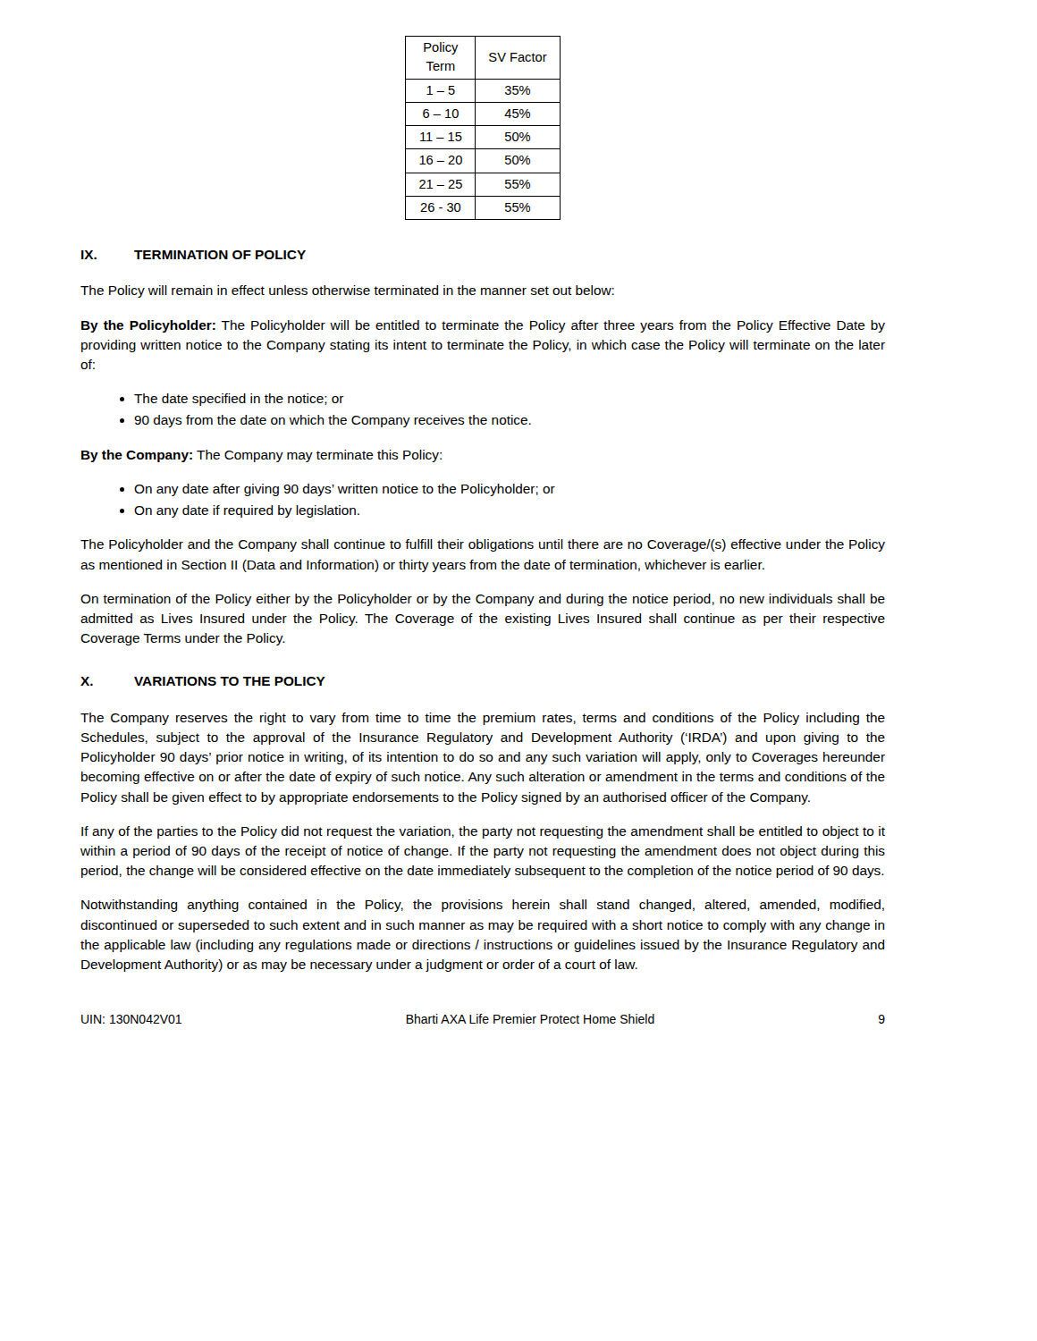| Policy Term | SV Factor |
| --- | --- |
| 1 – 5 | 35% |
| 6 – 10 | 45% |
| 11 – 15 | 50% |
| 16 – 20 | 50% |
| 21 – 25 | 55% |
| 26 - 30 | 55% |
IX. TERMINATION OF POLICY
The Policy will remain in effect unless otherwise terminated in the manner set out below:
By the Policyholder: The Policyholder will be entitled to terminate the Policy after three years from the Policy Effective Date by providing written notice to the Company stating its intent to terminate the Policy, in which case the Policy will terminate on the later of:
The date specified in the notice; or
90 days from the date on which the Company receives the notice.
By the Company: The Company may terminate this Policy:
On any date after giving 90 days’ written notice to the Policyholder; or
On any date if required by legislation.
The Policyholder and the Company shall continue to fulfill their obligations until there are no Coverage/(s) effective under the Policy as mentioned in Section II (Data and Information) or thirty years from the date of termination, whichever is earlier.
On termination of the Policy either by the Policyholder or by the Company and during the notice period, no new individuals shall be admitted as Lives Insured under the Policy. The Coverage of the existing Lives Insured shall continue as per their respective Coverage Terms under the Policy.
X. VARIATIONS TO THE POLICY
The Company reserves the right to vary from time to time the premium rates, terms and conditions of the Policy including the Schedules, subject to the approval of the Insurance Regulatory and Development Authority (‘IRDA’) and upon giving to the Policyholder 90 days’ prior notice in writing, of its intention to do so and any such variation will apply, only to Coverages hereunder becoming effective on or after the date of expiry of such notice. Any such alteration or amendment in the terms and conditions of the Policy shall be given effect to by appropriate endorsements to the Policy signed by an authorised officer of the Company.
If any of the parties to the Policy did not request the variation, the party not requesting the amendment shall be entitled to object to it within a period of 90 days of the receipt of notice of change. If the party not requesting the amendment does not object during this period, the change will be considered effective on the date immediately subsequent to the completion of the notice period of 90 days.
Notwithstanding anything contained in the Policy, the provisions herein shall stand changed, altered, amended, modified, discontinued or superseded to such extent and in such manner as may be required with a short notice to comply with any change in the applicable law (including any regulations made or directions / instructions or guidelines issued by the Insurance Regulatory and Development Authority) or as may be necessary under a judgment or order of a court of law.
UIN: 130N042V01 Bharti AXA Life Premier Protect Home Shield 9